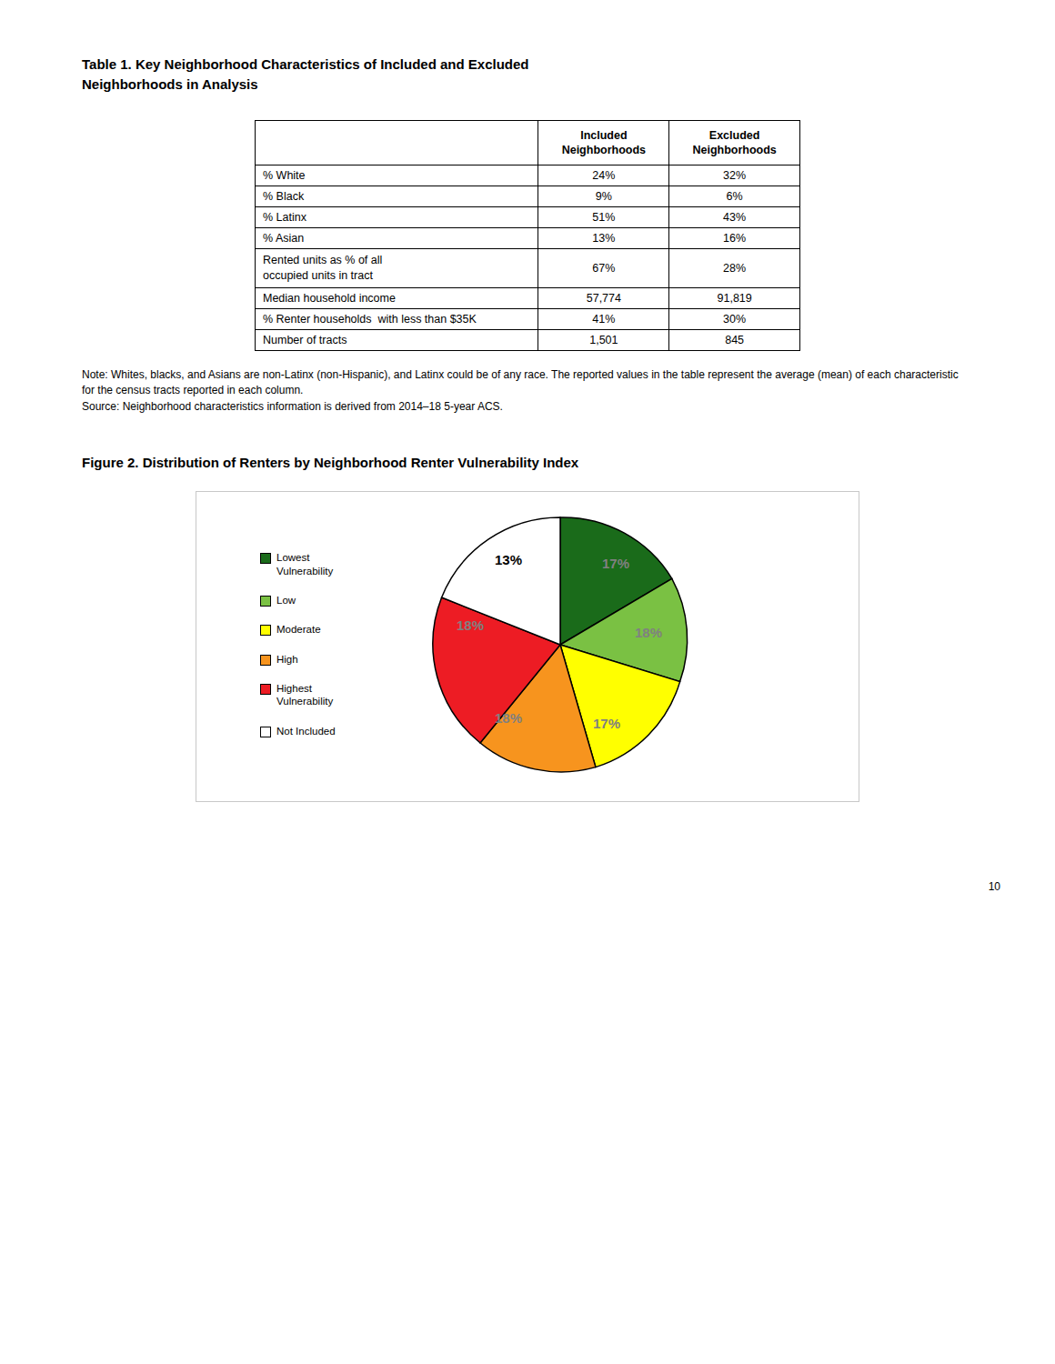Table 1. Key Neighborhood Characteristics of Included and Excluded
Neighborhoods in Analysis
| | Included Neighborhoods | Excluded Neighborhoods |
| --- | --- | --- |
| % White | 24% | 32% |
| % Black | 9% | 6% |
| % Latinx | 51% | 43% |
| % Asian | 13% | 16% |
| Rented units as % of all occupied units in tract | 67% | 28% |
| Median household income | 57,774 | 91,819 |
| % Renter households with less than $35K | 41% | 30% |
| Number of tracts | 1,501 | 845 |
Note: Whites, blacks, and Asians are non-Latinx (non-Hispanic), and Latinx could be of any race. The reported values in the table represent the average (mean) of each characteristic for the census tracts reported in each column.
Source: Neighborhood characteristics information is derived from 2014–18 5-year ACS.
Figure 2. Distribution of Renters by Neighborhood Renter Vulnerability Index
Lowest
Vulnerability
Low
Moderate
High
Highest
Vulnerability
Not Included
17%
18%
17%
18%
18%
13%
10